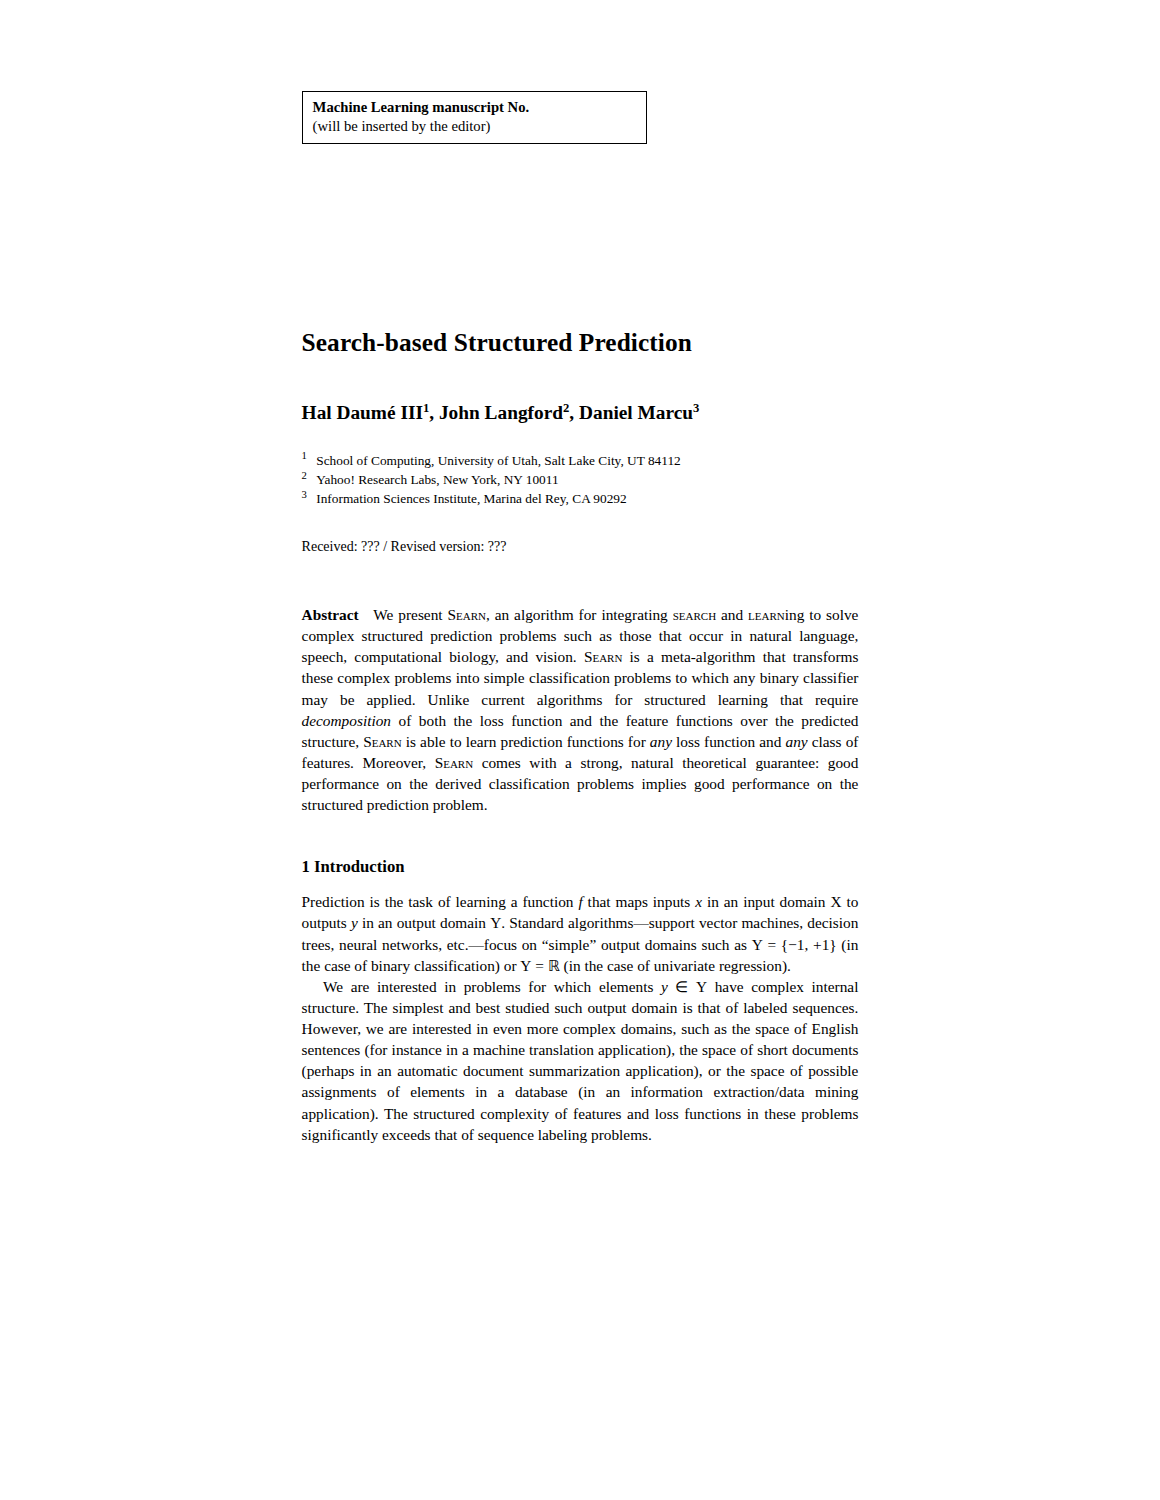Machine Learning manuscript No.
(will be inserted by the editor)
Search-based Structured Prediction
Hal Daumé III1, John Langford2, Daniel Marcu3
1 School of Computing, University of Utah, Salt Lake City, UT 84112 2 Yahoo! Research Labs, New York, NY 10011 3 Information Sciences Institute, Marina del Rey, CA 90292
Received: ??? / Revised version: ???
Abstract We present Searn, an algorithm for integrating search and learning to solve complex structured prediction problems such as those that occur in natural language, speech, computational biology, and vision. Searn is a meta-algorithm that transforms these complex problems into simple classification problems to which any binary classifier may be applied. Unlike current algorithms for structured learning that require decomposition of both the loss function and the feature functions over the predicted structure, Searn is able to learn prediction functions for any loss function and any class of features. Moreover, Searn comes with a strong, natural theoretical guarantee: good performance on the derived classification problems implies good performance on the structured prediction problem.
1 Introduction
Prediction is the task of learning a function f that maps inputs x in an input domain X to outputs y in an output domain Y. Standard algorithms—support vector machines, decision trees, neural networks, etc.—focus on “simple” output domains such as Y = {−1, +1} (in the case of binary classification) or Y = ℝ (in the case of univariate regression).
We are interested in problems for which elements y ∈ Y have complex internal structure. The simplest and best studied such output domain is that of labeled sequences. However, we are interested in even more complex domains, such as the space of English sentences (for instance in a machine translation application), the space of short documents (perhaps in an automatic document summarization application), or the space of possible assignments of elements in a database (in an information extraction/data mining application). The structured complexity of features and loss functions in these problems significantly exceeds that of sequence labeling problems.